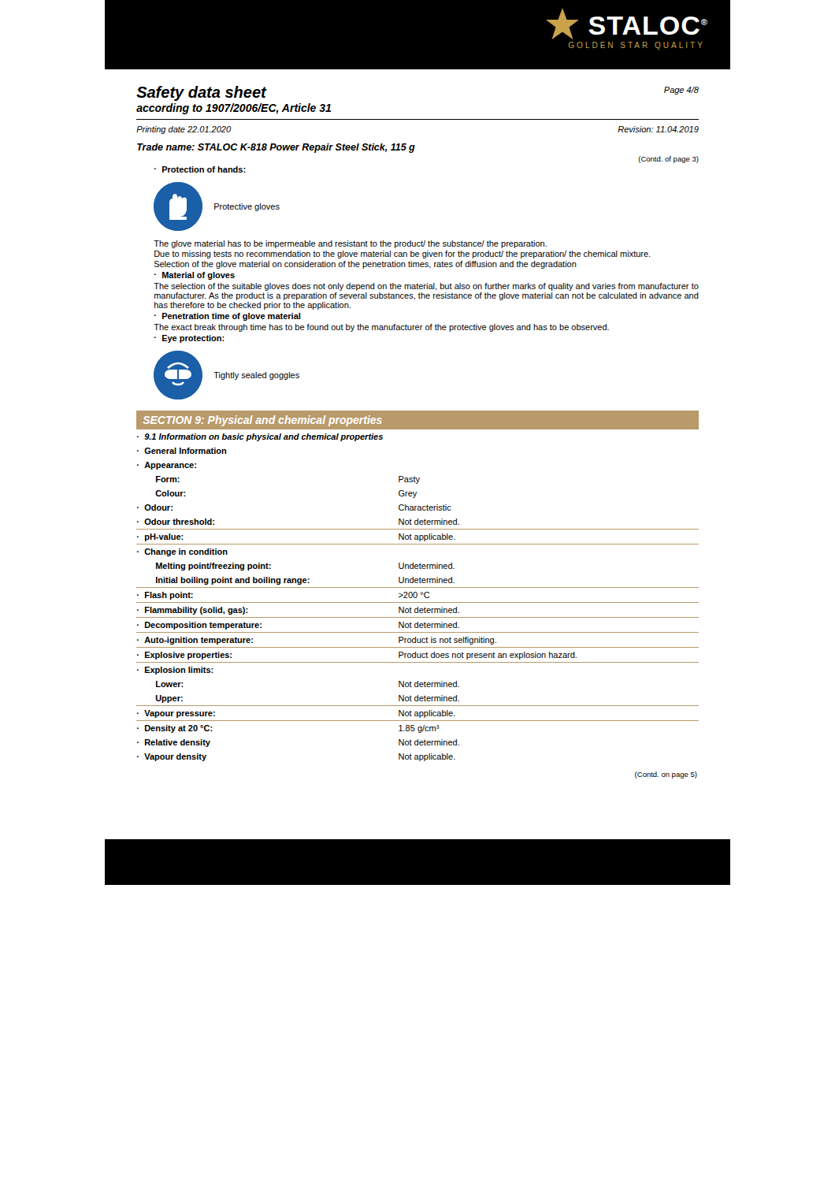STALOC®
GOLDEN STAR QUALITY
Page 4/8
Safety data sheet
according to 1907/2006/EC, Article 31
Printing date 22.01.2020 Revision: 11.04.2019
Trade name: STALOC K-818 Power Repair Steel Stick, 115 g
(Contd. of page 3)
Protection of hands:
Protective gloves
The glove material has to be impermeable and resistant to the product/ the substance/ the preparation.
Due to missing tests no recommendation to the glove material can be given for the product/ the preparation/ the chemical mixture.
Selection of the glove material on consideration of the penetration times, rates of diffusion and the degradation
Material of gloves
The selection of the suitable gloves does not only depend on the material, but also on further marks of quality and varies from manufacturer to manufacturer. As the product is a preparation of several substances, the resistance of the glove material can not be calculated in advance and has therefore to be checked prior to the application.
Penetration time of glove material
The exact break through time has to be found out by the manufacturer of the protective gloves and has to be observed.
Eye protection:
Tightly sealed goggles
SECTION 9: Physical and chemical properties
| 9.1 Information on basic physical and chemical properties |
| General Information |
| Appearance: | |
| Form: | Pasty |
| Colour: | Grey |
| Odour: | Characteristic |
| Odour threshold: | Not determined. |
| pH-value: | Not applicable. |
| Change in condition | |
| Melting point/freezing point: | Undetermined. |
| Initial boiling point and boiling range: | Undetermined. |
| Flash point: | >200 °C |
| Flammability (solid, gas): | Not determined. |
| Decomposition temperature: | Not determined. |
| Auto-ignition temperature: | Product is not selfigniting. |
| Explosive properties: | Product does not present an explosion hazard. |
| Explosion limits: | |
| Lower: | Not determined. |
| Upper: | Not determined. |
| Vapour pressure: | Not applicable. |
| Density at 20 °C: | 1.85 g/cm³ |
| Relative density | Not determined. |
| Vapour density | Not applicable. |
(Contd. on page 5)